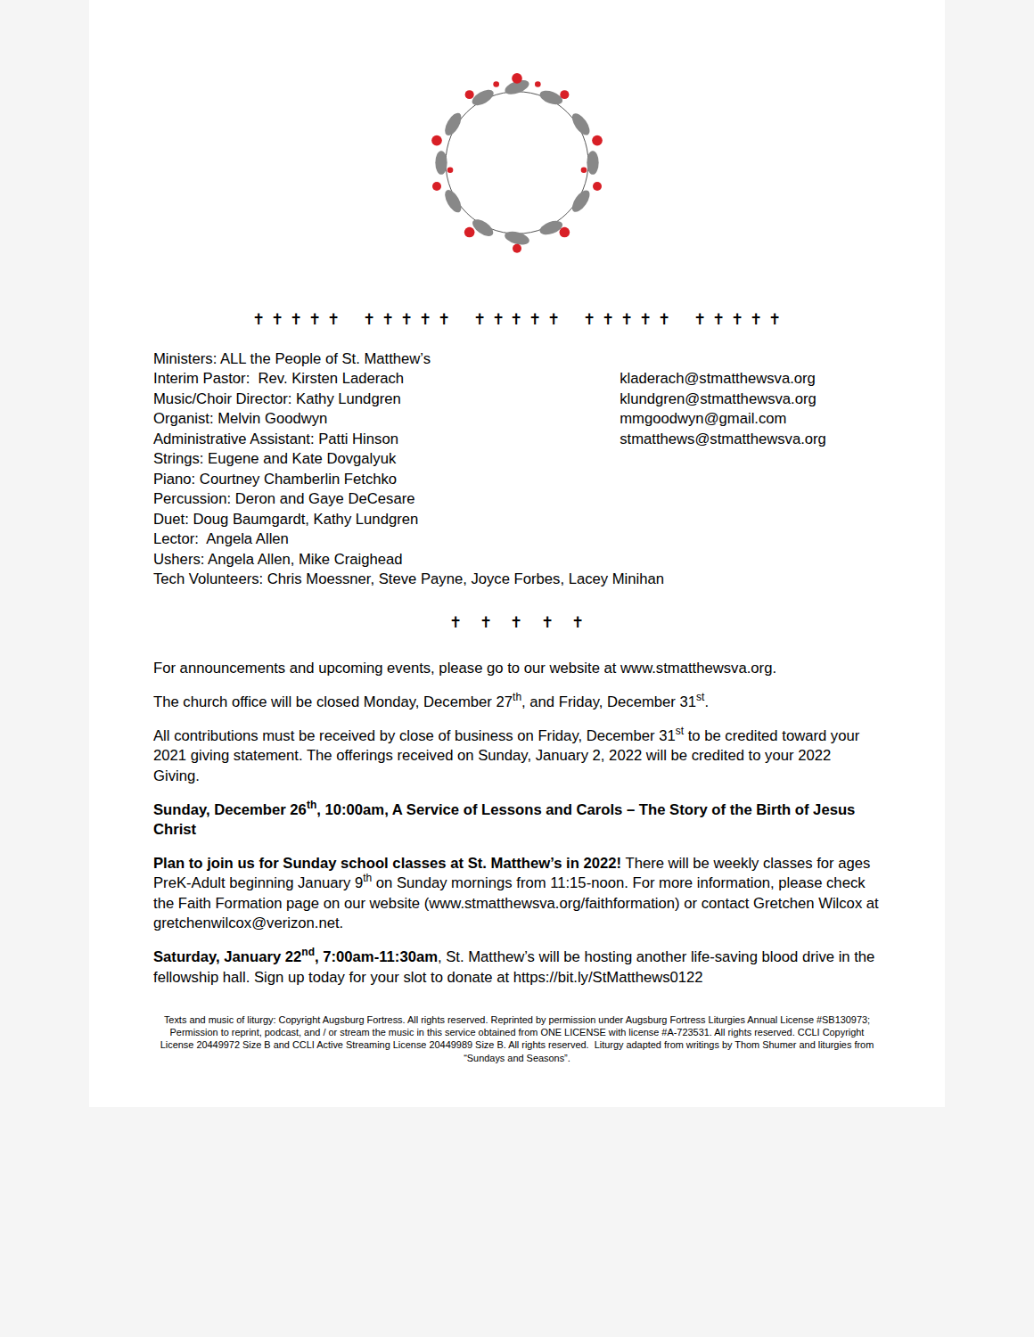✝ ✝ ✝ ✝ ✝ ✝ ✝ ✝ ✝ ✝ ✝ ✝ ✝ ✝ ✝ ✝ ✝ ✝ ✝ ✝ ✝ ✝ ✝ ✝ ✝
Ministers: ALL the People of St. Matthew’s
Interim Pastor: Rev. Kirsten Laderach kladerach@stmatthewsva.org
Music/Choir Director: Kathy Lundgren klundgren@stmatthewsva.org
Organist: Melvin Goodwyn mmgoodwyn@gmail.com
Administrative Assistant: Patti Hinson stmatthews@stmatthewsva.org
Strings: Eugene and Kate Dovgalyuk
Piano: Courtney Chamberlin Fetchko
Percussion: Deron and Gaye DeCesare
Duet: Doug Baumgardt, Kathy Lundgren
Lector: Angela Allen
Ushers: Angela Allen, Mike Craighead
Tech Volunteers: Chris Moessner, Steve Payne, Joyce Forbes, Lacey Minihan
✝✝✝✝✝
For announcements and upcoming events, please go to our website at www.stmatthewsva.org.
The church office will be closed Monday, December 27th, and Friday, December 31st.
All contributions must be received by close of business on Friday, December 31st to be credited toward your 2021 giving statement. The offerings received on Sunday, January 2, 2022 will be credited to your 2022 Giving.
Sunday, December 26th, 10:00am, A Service of Lessons and Carols – The Story of the Birth of Jesus Christ
Plan to join us for Sunday school classes at St. Matthew’s in 2022! There will be weekly classes for ages PreK-Adult beginning January 9th on Sunday mornings from 11:15-noon. For more information, please check the Faith Formation page on our website (www.stmatthewsva.org/faithformation) or contact Gretchen Wilcox at gretchenwilcox@verizon.net.
Saturday, January 22nd, 7:00am-11:30am, St. Matthew’s will be hosting another life-saving blood drive in the fellowship hall. Sign up today for your slot to donate at https://bit.ly/StMatthews0122
Texts and music of liturgy: Copyright Augsburg Fortress. All rights reserved. Reprinted by permission under Augsburg Fortress Liturgies Annual License #SB130973; Permission to reprint, podcast, and / or stream the music in this service obtained from ONE LICENSE with license #A-723531. All rights reserved. CCLI Copyright License 20449972 Size B and CCLI Active Streaming License 20449989 Size B. All rights reserved. Liturgy adapted from writings by Thom Shumer and liturgies from “Sundays and Seasons”.